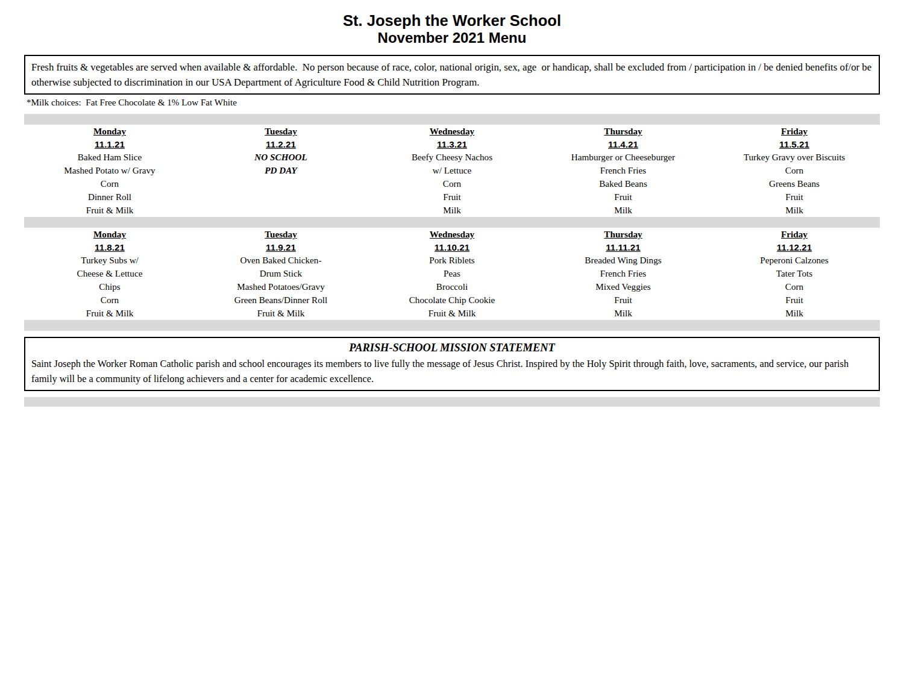St. Joseph the Worker School
November 2021 Menu
Fresh fruits & vegetables are served when available & affordable. No person because of race, color, national origin, sex, age or handicap, shall be excluded from / participation in / be denied benefits of/or be otherwise subjected to discrimination in our USA Department of Agriculture Food & Child Nutrition Program.
*Milk choices: Fat Free Chocolate & 1% Low Fat White
| Monday | Tuesday | Wednesday | Thursday | Friday |
| 11.1.21 | 11.2.21 | 11.3.21 | 11.4.21 | 11.5.21 |
| Baked Ham Slice | NO SCHOOL | Beefy Cheesy Nachos | Hamburger or Cheeseburger | Turkey Gravy over Biscuits |
| Mashed Potato w/ Gravy | PD DAY | w/ Lettuce | French Fries | Corn |
| Corn | | Corn | Baked Beans | Greens Beans |
| Dinner Roll | | Fruit | Fruit | Fruit |
| Fruit & Milk | | Milk | Milk | Milk |
| Monday | Tuesday | Wednesday | Thursday | Friday |
| 11.8.21 | 11.9.21 | 11.10.21 | 11.11.21 | 11.12.21 |
| Turkey Subs w/ | Oven Baked Chicken- | Pork Riblets | Breaded Wing Dings | Peperoni Calzones |
| Cheese & Lettuce | Drum Stick | Peas | French Fries | Tater Tots |
| Chips | Mashed Potatoes/Gravy | Broccoli | Mixed Veggies | Corn |
| Corn | Green Beans/Dinner Roll | Chocolate Chip Cookie | Fruit | Fruit |
| Fruit & Milk | Fruit & Milk | Fruit & Milk | Milk | Milk |
PARISH-SCHOOL MISSION STATEMENT
Saint Joseph the Worker Roman Catholic parish and school encourages its members to live fully the message of Jesus Christ. Inspired by the Holy Spirit through faith, love, sacraments, and service, our parish family will be a community of lifelong achievers and a center for academic excellence.